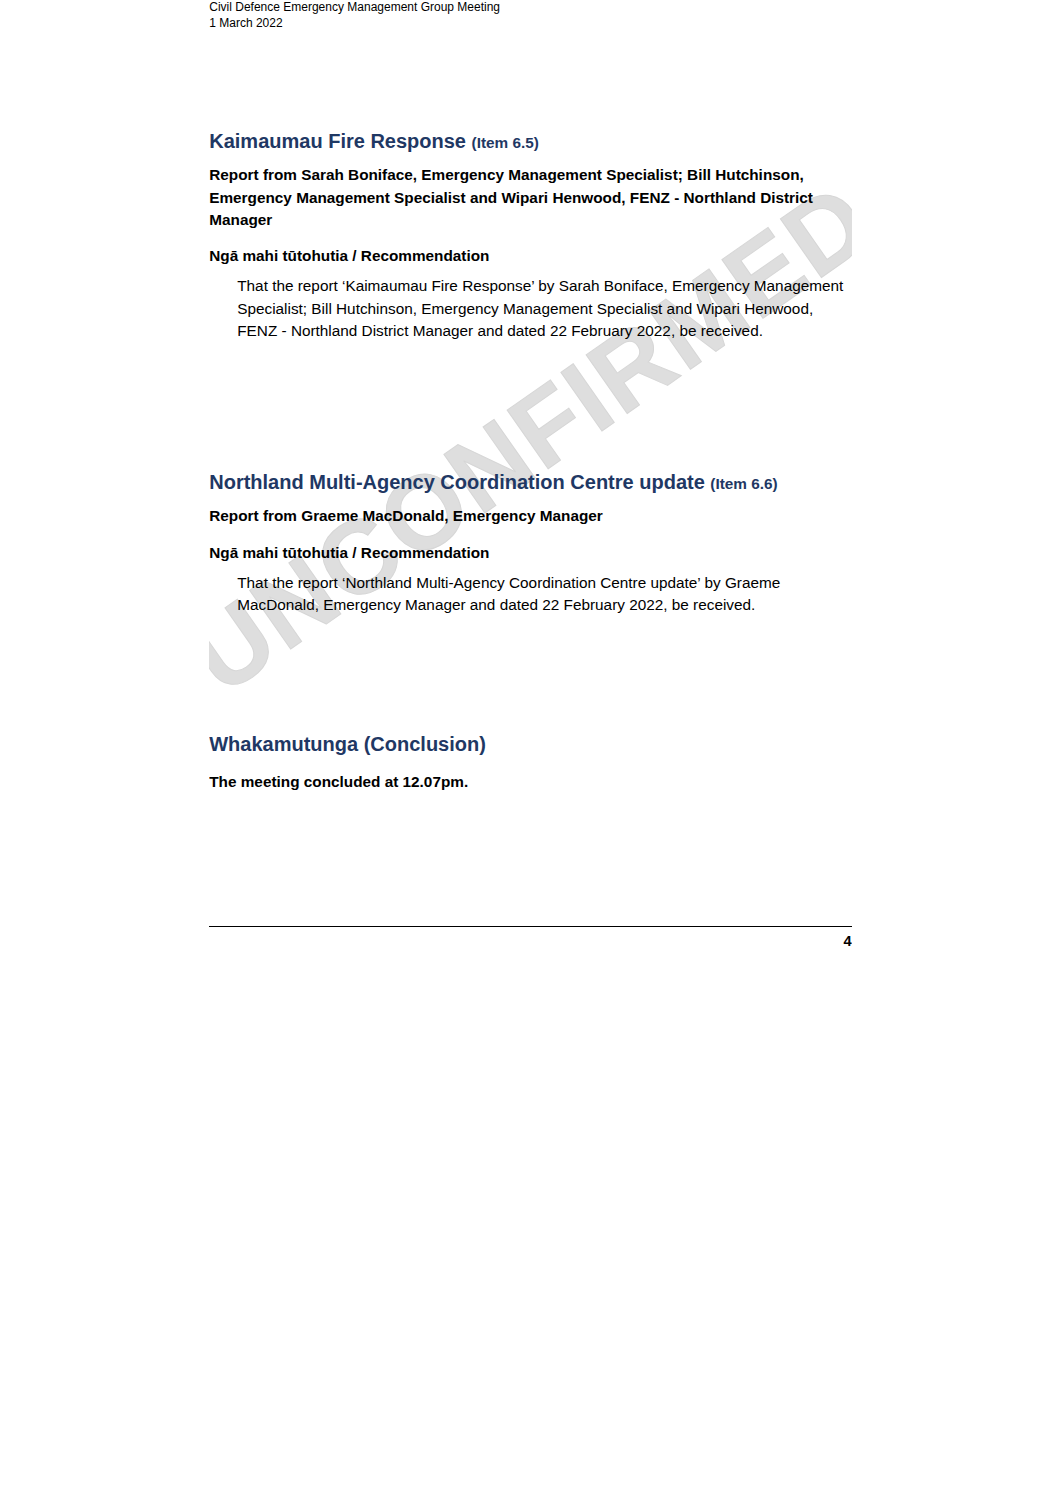Civil Defence Emergency Management Group Meeting
1 March 2022
UNCONFIRMED
Kaimaumau Fire Response (Item 6.5)
Report from Sarah Boniface, Emergency Management Specialist; Bill Hutchinson, Emergency Management Specialist and Wipari Henwood, FENZ - Northland District Manager
Ngā mahi tūtohutia / Recommendation
That the report ‘Kaimaumau Fire Response’ by Sarah Boniface, Emergency Management Specialist; Bill Hutchinson, Emergency Management Specialist and Wipari Henwood, FENZ - Northland District Manager and dated 22 February 2022, be received.
Northland Multi-Agency Coordination Centre update (Item 6.6)
Report from Graeme MacDonald, Emergency Manager
Ngā mahi tūtohutia / Recommendation
That the report ‘Northland Multi-Agency Coordination Centre update’ by Graeme MacDonald, Emergency Manager and dated 22 February 2022, be received.
Whakamutunga (Conclusion)
The meeting concluded at 12.07pm.
4